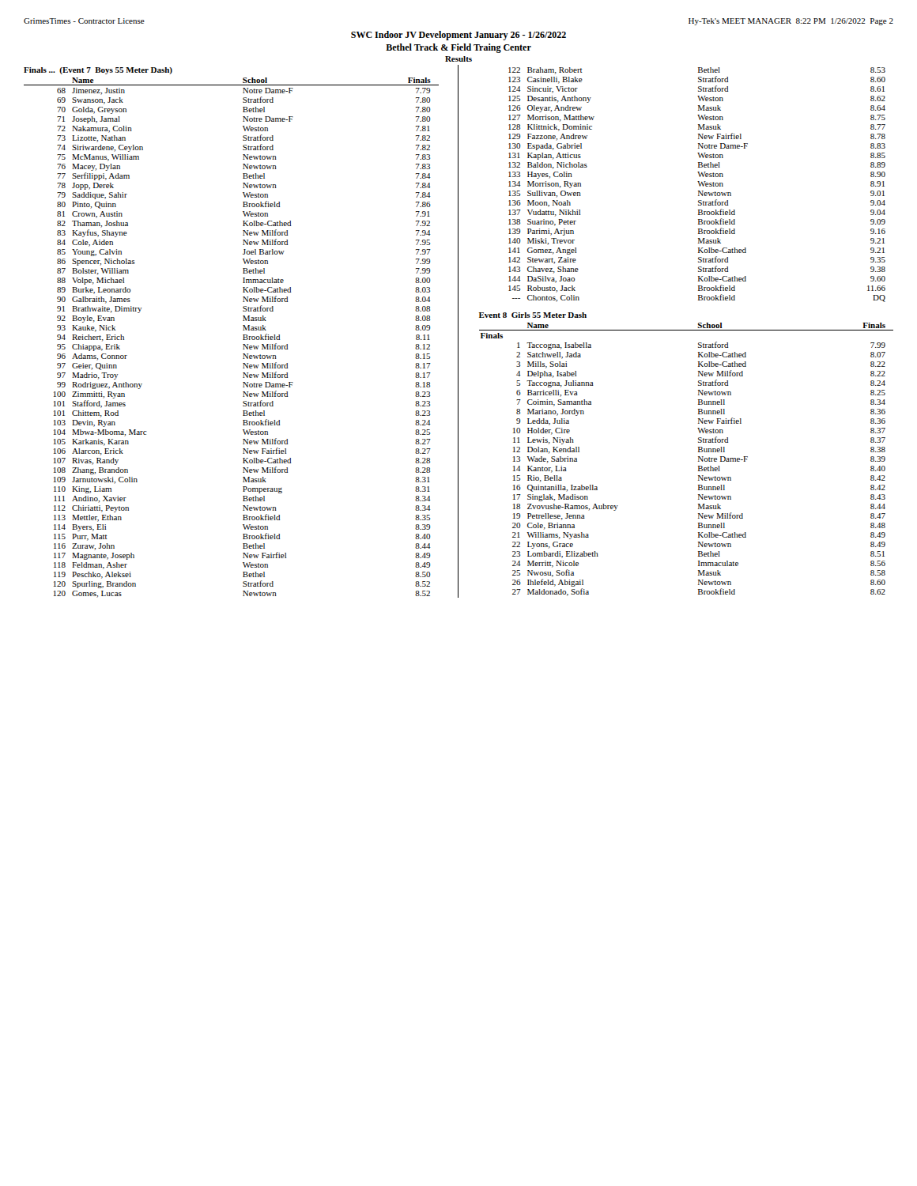GrimesTimes - Contractor License
Hy-Tek's MEET MANAGER 8:22 PM 1/26/2022 Page 2
SWC Indoor JV Development January 26 - 1/26/2022
Bethel Track & Field Traing Center
Results
Finals ... (Event 7 Boys 55 Meter Dash)
| | Name | School | Finals |
| --- | --- | --- | --- |
| 68 | Jimenez, Justin | Notre Dame-F | 7.79 |
| 69 | Swanson, Jack | Stratford | 7.80 |
| 70 | Golda, Greyson | Bethel | 7.80 |
| 71 | Joseph, Jamal | Notre Dame-F | 7.80 |
| 72 | Nakamura, Colin | Weston | 7.81 |
| 73 | Lizotte, Nathan | Stratford | 7.82 |
| 74 | Siriwardene, Ceylon | Stratford | 7.82 |
| 75 | McManus, William | Newtown | 7.83 |
| 76 | Macey, Dylan | Newtown | 7.83 |
| 77 | Serfilippi, Adam | Bethel | 7.84 |
| 78 | Jopp, Derek | Newtown | 7.84 |
| 79 | Saddique, Sahir | Weston | 7.84 |
| 80 | Pinto, Quinn | Brookfield | 7.86 |
| 81 | Crown, Austin | Weston | 7.91 |
| 82 | Thaman, Joshua | Kolbe-Cathed | 7.92 |
| 83 | Kayfus, Shayne | New Milford | 7.94 |
| 84 | Cole, Aiden | New Milford | 7.95 |
| 85 | Young, Calvin | Joel Barlow | 7.97 |
| 86 | Spencer, Nicholas | Weston | 7.99 |
| 87 | Bolster, William | Bethel | 7.99 |
| 88 | Volpe, Michael | Immaculate | 8.00 |
| 89 | Burke, Leonardo | Kolbe-Cathed | 8.03 |
| 90 | Galbraith, James | New Milford | 8.04 |
| 91 | Brathwaite, Dimitry | Stratford | 8.08 |
| 92 | Boyle, Evan | Masuk | 8.08 |
| 93 | Kauke, Nick | Masuk | 8.09 |
| 94 | Reichert, Erich | Brookfield | 8.11 |
| 95 | Chiappa, Erik | New Milford | 8.12 |
| 96 | Adams, Connor | Newtown | 8.15 |
| 97 | Geier, Quinn | New Milford | 8.17 |
| 97 | Madrio, Troy | New Milford | 8.17 |
| 99 | Rodriguez, Anthony | Notre Dame-F | 8.18 |
| 100 | Zimmitti, Ryan | New Milford | 8.23 |
| 101 | Stafford, James | Stratford | 8.23 |
| 101 | Chittem, Rod | Bethel | 8.23 |
| 103 | Devin, Ryan | Brookfield | 8.24 |
| 104 | Mbwa-Mboma, Marc | Weston | 8.25 |
| 105 | Karkanis, Karan | New Milford | 8.27 |
| 106 | Alarcon, Erick | New Fairfiel | 8.27 |
| 107 | Rivas, Randy | Kolbe-Cathed | 8.28 |
| 108 | Zhang, Brandon | New Milford | 8.28 |
| 109 | Jarnutowski, Colin | Masuk | 8.31 |
| 110 | King, Liam | Pomperaug | 8.31 |
| 111 | Andino, Xavier | Bethel | 8.34 |
| 112 | Chiriatti, Peyton | Newtown | 8.34 |
| 113 | Mettler, Ethan | Brookfield | 8.35 |
| 114 | Byers, Eli | Weston | 8.39 |
| 115 | Purr, Matt | Brookfield | 8.40 |
| 116 | Zuraw, John | Bethel | 8.44 |
| 117 | Magnante, Joseph | New Fairfiel | 8.49 |
| 118 | Feldman, Asher | Weston | 8.49 |
| 119 | Peschko, Aleksei | Bethel | 8.50 |
| 120 | Spurling, Brandon | Stratford | 8.52 |
| 120 | Gomes, Lucas | Newtown | 8.52 |
| 122 | Braham, Robert | Bethel | 8.53 |
| 123 | Casinelli, Blake | Stratford | 8.60 |
| 124 | Sincuir, Victor | Stratford | 8.61 |
| 125 | Desantis, Anthony | Weston | 8.62 |
| 126 | Oleyar, Andrew | Masuk | 8.64 |
| 127 | Morrison, Matthew | Weston | 8.75 |
| 128 | Klittnick, Dominic | Masuk | 8.77 |
| 129 | Fazzone, Andrew | New Fairfiel | 8.78 |
| 130 | Espada, Gabriel | Notre Dame-F | 8.83 |
| 131 | Kaplan, Atticus | Weston | 8.85 |
| 132 | Baldon, Nicholas | Bethel | 8.89 |
| 133 | Hayes, Colin | Weston | 8.90 |
| 134 | Morrison, Ryan | Weston | 8.91 |
| 135 | Sullivan, Owen | Newtown | 9.01 |
| 136 | Moon, Noah | Stratford | 9.04 |
| 137 | Vudattu, Nikhil | Brookfield | 9.04 |
| 138 | Suarino, Peter | Brookfield | 9.09 |
| 139 | Parimi, Arjun | Brookfield | 9.16 |
| 140 | Miski, Trevor | Masuk | 9.21 |
| 141 | Gomez, Angel | Kolbe-Cathed | 9.21 |
| 142 | Stewart, Zaire | Stratford | 9.35 |
| 143 | Chavez, Shane | Stratford | 9.38 |
| 144 | DaSilva, Joao | Kolbe-Cathed | 9.60 |
| 145 | Robusto, Jack | Brookfield | 11.66 |
| --- | Chontos, Colin | Brookfield | DQ |
Event 8 Girls 55 Meter Dash
| | Name | School | Finals |
| --- | --- | --- | --- |
| Finals |
| 1 | Taccogna, Isabella | Stratford | 7.99 |
| 2 | Satchwell, Jada | Kolbe-Cathed | 8.07 |
| 3 | Mills, Solai | Kolbe-Cathed | 8.22 |
| 4 | Delpha, Isabel | New Milford | 8.22 |
| 5 | Taccogna, Julianna | Stratford | 8.24 |
| 6 | Barricelli, Eva | Newtown | 8.25 |
| 7 | Coimin, Samantha | Bunnell | 8.34 |
| 8 | Mariano, Jordyn | Bunnell | 8.36 |
| 9 | Ledda, Julia | New Fairfiel | 8.36 |
| 10 | Holder, Cire | Weston | 8.37 |
| 11 | Lewis, Niyah | Stratford | 8.37 |
| 12 | Dolan, Kendall | Bunnell | 8.38 |
| 13 | Wade, Sabrina | Notre Dame-F | 8.39 |
| 14 | Kantor, Lia | Bethel | 8.40 |
| 15 | Rio, Bella | Newtown | 8.42 |
| 16 | Quintanilla, Izabella | Bunnell | 8.42 |
| 17 | Singlak, Madison | Newtown | 8.43 |
| 18 | Zvovushe-Ramos, Aubrey | Masuk | 8.44 |
| 19 | Petrellese, Jenna | New Milford | 8.47 |
| 20 | Cole, Brianna | Bunnell | 8.48 |
| 21 | Williams, Nyasha | Kolbe-Cathed | 8.49 |
| 22 | Lyons, Grace | Newtown | 8.49 |
| 23 | Lombardi, Elizabeth | Bethel | 8.51 |
| 24 | Merritt, Nicole | Immaculate | 8.56 |
| 25 | Nwosu, Sofia | Masuk | 8.58 |
| 26 | Ihlefeld, Abigail | Newtown | 8.60 |
| 27 | Maldonado, Sofia | Brookfield | 8.62 |